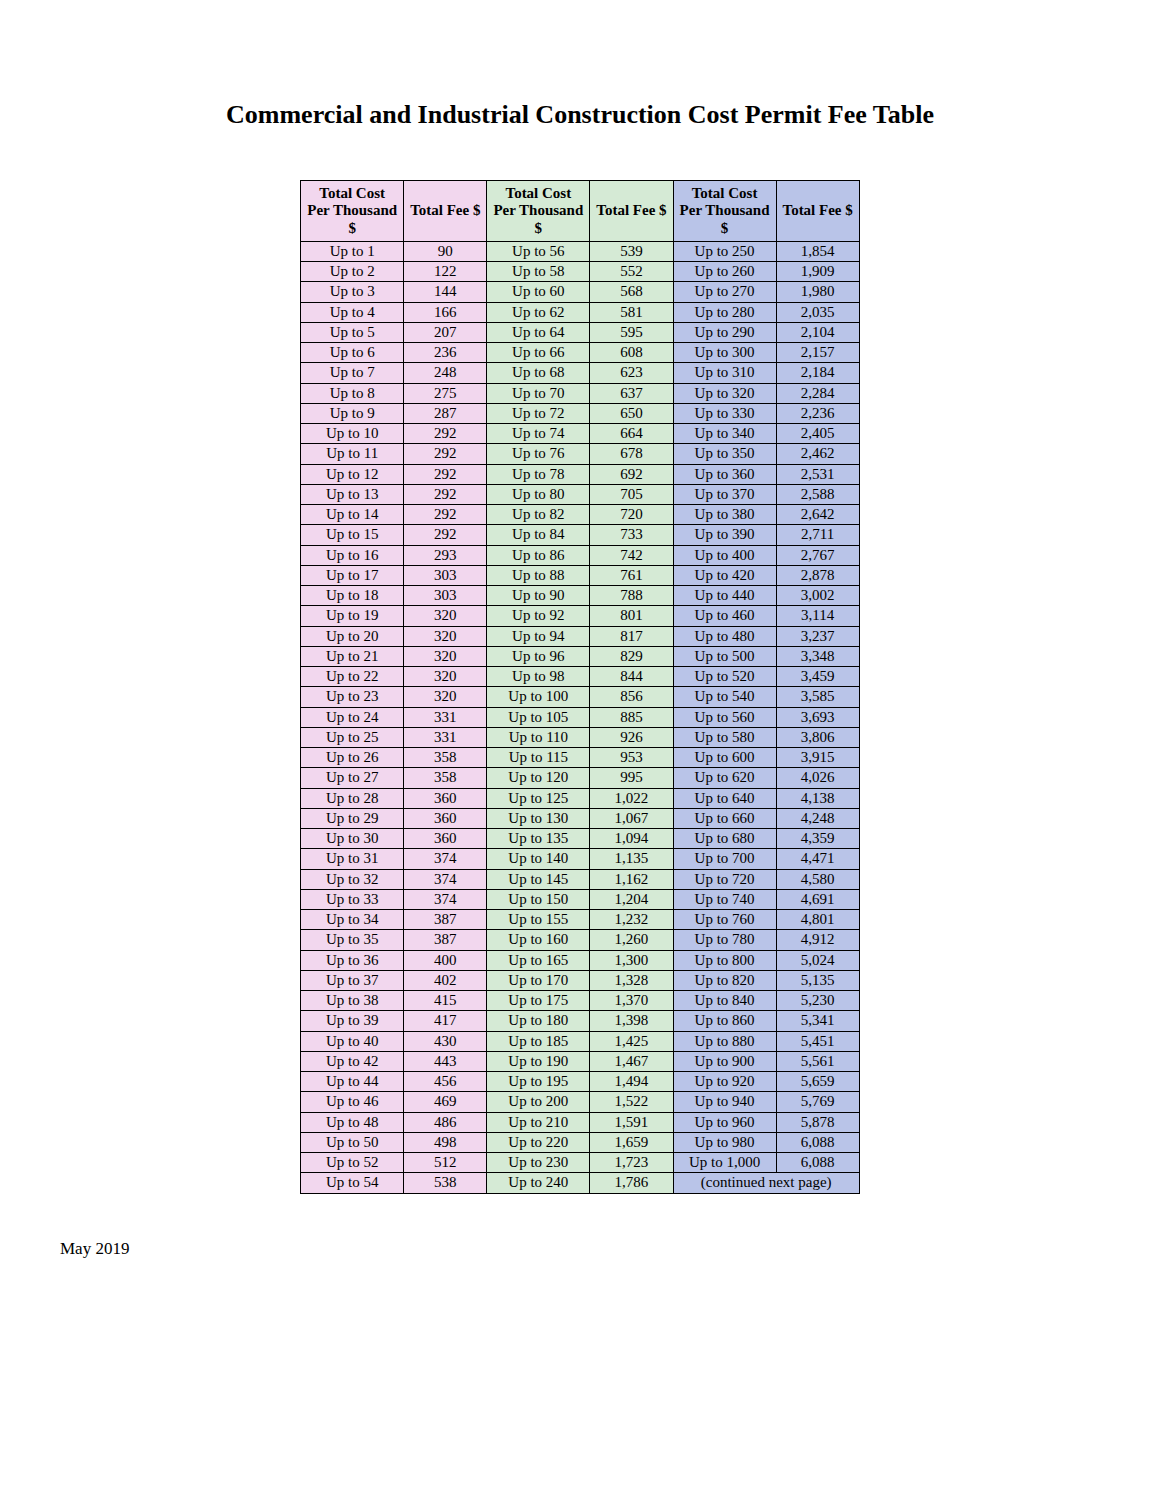Commercial and Industrial Construction Cost Permit Fee Table
| Total Cost Per Thousand $ | Total Fee $ | Total Cost Per Thousand $ | Total Fee $ | Total Cost Per Thousand $ | Total Fee $ |
| --- | --- | --- | --- | --- | --- |
| Up to 1 | 90 | Up to 56 | 539 | Up to 250 | 1,854 |
| Up to 2 | 122 | Up to 58 | 552 | Up to 260 | 1,909 |
| Up to 3 | 144 | Up to 60 | 568 | Up to 270 | 1,980 |
| Up to 4 | 166 | Up to 62 | 581 | Up to 280 | 2,035 |
| Up to 5 | 207 | Up to 64 | 595 | Up to 290 | 2,104 |
| Up to 6 | 236 | Up to 66 | 608 | Up to 300 | 2,157 |
| Up to 7 | 248 | Up to 68 | 623 | Up to 310 | 2,184 |
| Up to 8 | 275 | Up to 70 | 637 | Up to 320 | 2,284 |
| Up to 9 | 287 | Up to 72 | 650 | Up to 330 | 2,236 |
| Up to 10 | 292 | Up to 74 | 664 | Up to 340 | 2,405 |
| Up to 11 | 292 | Up to 76 | 678 | Up to 350 | 2,462 |
| Up to 12 | 292 | Up to 78 | 692 | Up to 360 | 2,531 |
| Up to 13 | 292 | Up to 80 | 705 | Up to 370 | 2,588 |
| Up to 14 | 292 | Up to 82 | 720 | Up to 380 | 2,642 |
| Up to 15 | 292 | Up to 84 | 733 | Up to 390 | 2,711 |
| Up to 16 | 293 | Up to 86 | 742 | Up to 400 | 2,767 |
| Up to 17 | 303 | Up to 88 | 761 | Up to 420 | 2,878 |
| Up to 18 | 303 | Up to 90 | 788 | Up to 440 | 3,002 |
| Up to 19 | 320 | Up to 92 | 801 | Up to 460 | 3,114 |
| Up to 20 | 320 | Up to 94 | 817 | Up to 480 | 3,237 |
| Up to 21 | 320 | Up to 96 | 829 | Up to 500 | 3,348 |
| Up to 22 | 320 | Up to 98 | 844 | Up to 520 | 3,459 |
| Up to 23 | 320 | Up to 100 | 856 | Up to 540 | 3,585 |
| Up to 24 | 331 | Up to 105 | 885 | Up to 560 | 3,693 |
| Up to 25 | 331 | Up to 110 | 926 | Up to 580 | 3,806 |
| Up to 26 | 358 | Up to 115 | 953 | Up to 600 | 3,915 |
| Up to 27 | 358 | Up to 120 | 995 | Up to 620 | 4,026 |
| Up to 28 | 360 | Up to 125 | 1,022 | Up to 640 | 4,138 |
| Up to 29 | 360 | Up to 130 | 1,067 | Up to 660 | 4,248 |
| Up to 30 | 360 | Up to 135 | 1,094 | Up to 680 | 4,359 |
| Up to 31 | 374 | Up to 140 | 1,135 | Up to 700 | 4,471 |
| Up to 32 | 374 | Up to 145 | 1,162 | Up to 720 | 4,580 |
| Up to 33 | 374 | Up to 150 | 1,204 | Up to 740 | 4,691 |
| Up to 34 | 387 | Up to 155 | 1,232 | Up to 760 | 4,801 |
| Up to 35 | 387 | Up to 160 | 1,260 | Up to 780 | 4,912 |
| Up to 36 | 400 | Up to 165 | 1,300 | Up to 800 | 5,024 |
| Up to 37 | 402 | Up to 170 | 1,328 | Up to 820 | 5,135 |
| Up to 38 | 415 | Up to 175 | 1,370 | Up to 840 | 5,230 |
| Up to 39 | 417 | Up to 180 | 1,398 | Up to 860 | 5,341 |
| Up to 40 | 430 | Up to 185 | 1,425 | Up to 880 | 5,451 |
| Up to 42 | 443 | Up to 190 | 1,467 | Up to 900 | 5,561 |
| Up to 44 | 456 | Up to 195 | 1,494 | Up to 920 | 5,659 |
| Up to 46 | 469 | Up to 200 | 1,522 | Up to 940 | 5,769 |
| Up to 48 | 486 | Up to 210 | 1,591 | Up to 960 | 5,878 |
| Up to 50 | 498 | Up to 220 | 1,659 | Up to 980 | 6,088 |
| Up to 52 | 512 | Up to 230 | 1,723 | Up to 1,000 | 6,088 |
| Up to 54 | 538 | Up to 240 | 1,786 | (continued next page) |
May 2019